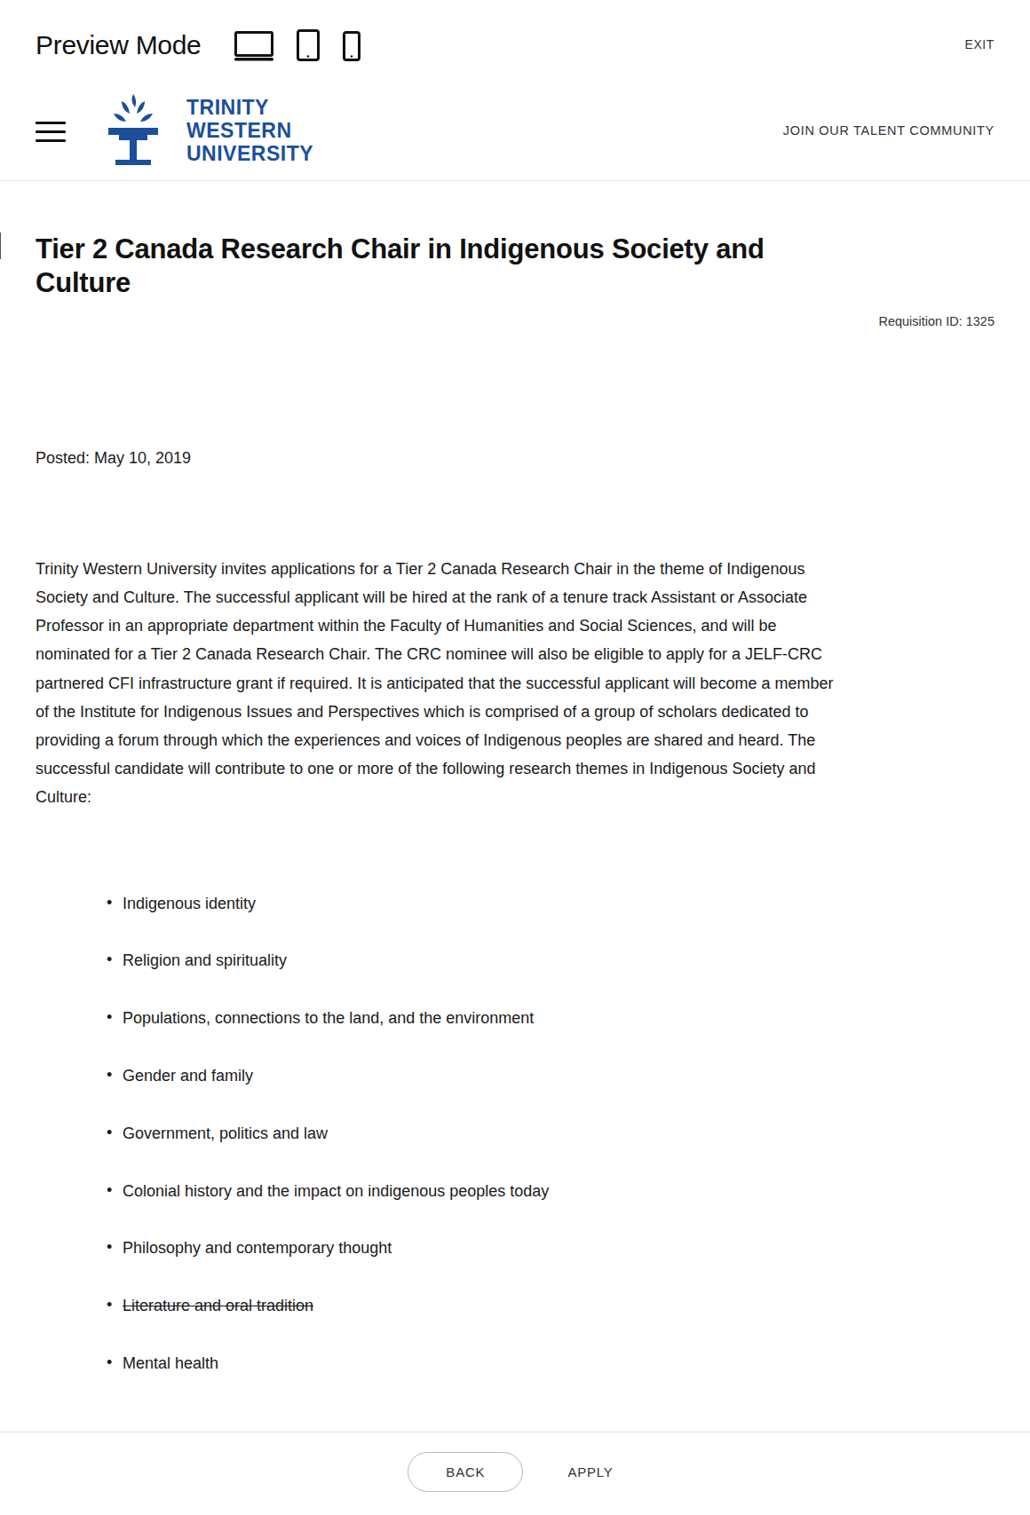Preview Mode
EXIT
Trinity
Western
University JOIN OUR TALENT COMMUNITY
Tier 2 Canada Research Chair in Indigenous Society and Culture
Requisition ID: 1325
Posted: May 10, 2019
Trinity Western University invites applications for a Tier 2 Canada Research Chair in the theme of Indigenous Society and Culture. The successful applicant will be hired at the rank of a tenure track Assistant or Associate Professor in an appropriate department within the Faculty of Humanities and Social Sciences, and will be nominated for a Tier 2 Canada Research Chair. The CRC nominee will also be eligible to apply for a JELF-CRC partnered CFI infrastructure grant if required. It is anticipated that the successful applicant will become a member of the Institute for Indigenous Issues and Perspectives which is comprised of a group of scholars dedicated to providing a forum through which the experiences and voices of Indigenous peoples are shared and heard. The successful candidate will contribute to one or more of the following research themes in Indigenous Society and Culture:
Indigenous identity
Religion and spirituality
Populations, connections to the land, and the environment
Gender and family
Government, politics and law
Colonial history and the impact on indigenous peoples today
Philosophy and contemporary thought
Literature and oral tradition
Mental health
BACK APPLY